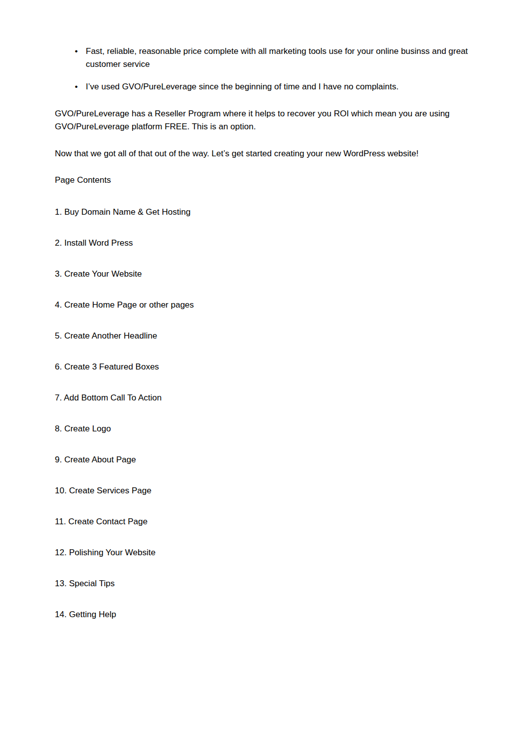Fast, reliable, reasonable price complete with all marketing tools use for your online businss and great customer service
I’ve used GVO/PureLeverage since the beginning of time and I have no complaints.
GVO/PureLeverage has a Reseller Program where it helps to recover you ROI which mean you are using GVO/PureLeverage platform FREE. This is an option.
Now that we got all of that out of the way. Let’s get started creating your new WordPress website!
Page Contents
Buy Domain Name & Get Hosting
Install Word Press
Create Your Website
Create Home Page or other pages
Create Another Headline
Create 3 Featured Boxes
Add Bottom Call To Action
Create Logo
Create About Page
Create Services Page
Create Contact Page
Polishing Your Website
Special Tips
Getting Help